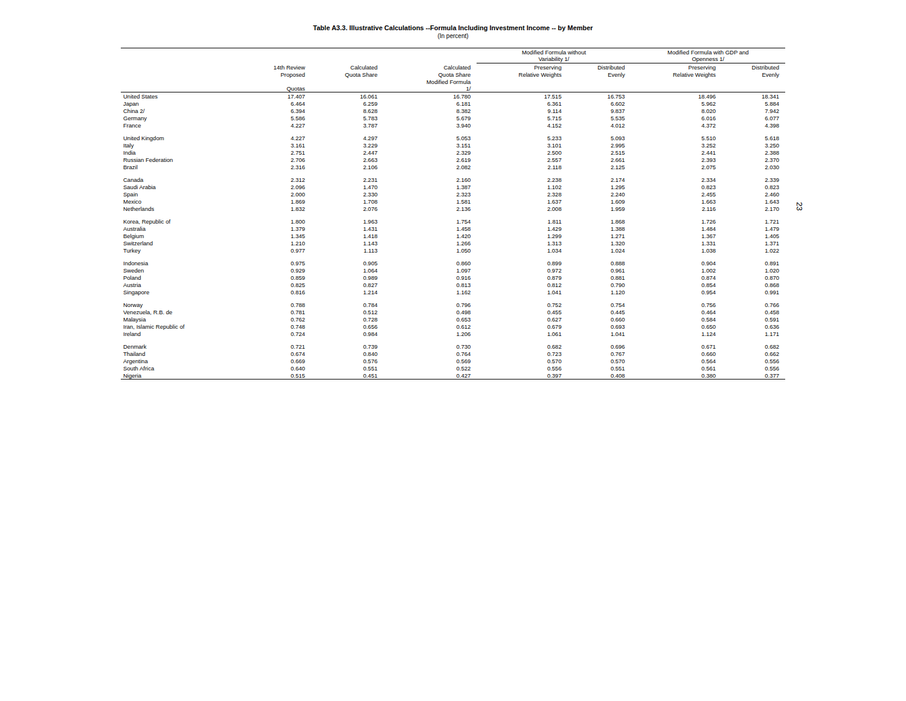23
Table A3.3. Illustrative Calculations --Formula Including Investment Income -- by Member
(In percent)
| | | | | Modified Formula without Variability 1/ | Modified Formula with GDP and Openness 1/ |
| --- | --- | --- | --- | --- | --- |
| | 14th Review | Calculated | Calculated | Preserving | Distributed | Preserving | Distributed |
| | Proposed | Quota Share | Quota Share | Relative Weights | Evenly | Relative Weights | Evenly |
| | Quotas | | Modified Formula 1/ | | | | |
| United States | 17.407 | 16.061 | 16.780 | 17.515 | 16.753 | 18.496 | 18.341 |
| Japan | 6.464 | 6.259 | 6.181 | 6.361 | 6.602 | 5.962 | 5.884 |
| China 2/ | 6.394 | 8.628 | 8.382 | 9.114 | 9.837 | 8.020 | 7.942 |
| Germany | 5.586 | 5.783 | 5.679 | 5.715 | 5.535 | 6.016 | 6.077 |
| France | 4.227 | 3.787 | 3.940 | 4.152 | 4.012 | 4.372 | 4.398 |
| United Kingdom | 4.227 | 4.297 | 5.053 | 5.233 | 5.093 | 5.510 | 5.618 |
| Italy | 3.161 | 3.229 | 3.151 | 3.101 | 2.995 | 3.252 | 3.250 |
| India | 2.751 | 2.447 | 2.329 | 2.500 | 2.515 | 2.441 | 2.388 |
| Russian Federation | 2.706 | 2.663 | 2.619 | 2.557 | 2.661 | 2.393 | 2.370 |
| Brazil | 2.316 | 2.106 | 2.082 | 2.118 | 2.125 | 2.075 | 2.030 |
| Canada | 2.312 | 2.231 | 2.160 | 2.238 | 2.174 | 2.334 | 2.339 |
| Saudi Arabia | 2.096 | 1.470 | 1.387 | 1.102 | 1.295 | 0.823 | 0.823 |
| Spain | 2.000 | 2.330 | 2.323 | 2.328 | 2.240 | 2.455 | 2.460 |
| Mexico | 1.869 | 1.708 | 1.581 | 1.637 | 1.609 | 1.663 | 1.643 |
| Netherlands | 1.832 | 2.076 | 2.136 | 2.008 | 1.959 | 2.116 | 2.170 |
| Korea, Republic of | 1.800 | 1.963 | 1.754 | 1.811 | 1.868 | 1.726 | 1.721 |
| Australia | 1.379 | 1.431 | 1.458 | 1.429 | 1.388 | 1.484 | 1.479 |
| Belgium | 1.345 | 1.418 | 1.420 | 1.299 | 1.271 | 1.367 | 1.405 |
| Switzerland | 1.210 | 1.143 | 1.266 | 1.313 | 1.320 | 1.331 | 1.371 |
| Turkey | 0.977 | 1.113 | 1.050 | 1.034 | 1.024 | 1.038 | 1.022 |
| Indonesia | 0.975 | 0.905 | 0.860 | 0.899 | 0.888 | 0.904 | 0.891 |
| Sweden | 0.929 | 1.064 | 1.097 | 0.972 | 0.961 | 1.002 | 1.020 |
| Poland | 0.859 | 0.989 | 0.916 | 0.879 | 0.881 | 0.874 | 0.870 |
| Austria | 0.825 | 0.827 | 0.813 | 0.812 | 0.790 | 0.854 | 0.868 |
| Singapore | 0.816 | 1.214 | 1.162 | 1.041 | 1.120 | 0.954 | 0.991 |
| Norway | 0.788 | 0.784 | 0.796 | 0.752 | 0.754 | 0.756 | 0.766 |
| Venezuela, R.B. de | 0.781 | 0.512 | 0.498 | 0.455 | 0.445 | 0.464 | 0.458 |
| Malaysia | 0.762 | 0.728 | 0.653 | 0.627 | 0.660 | 0.584 | 0.591 |
| Iran, Islamic Republic of | 0.748 | 0.656 | 0.612 | 0.679 | 0.693 | 0.650 | 0.636 |
| Ireland | 0.724 | 0.984 | 1.206 | 1.061 | 1.041 | 1.124 | 1.171 |
| Denmark | 0.721 | 0.739 | 0.730 | 0.682 | 0.696 | 0.671 | 0.682 |
| Thailand | 0.674 | 0.840 | 0.764 | 0.723 | 0.767 | 0.660 | 0.662 |
| Argentina | 0.669 | 0.576 | 0.569 | 0.570 | 0.570 | 0.564 | 0.556 |
| South Africa | 0.640 | 0.551 | 0.522 | 0.556 | 0.551 | 0.561 | 0.556 |
| Nigeria | 0.515 | 0.451 | 0.427 | 0.397 | 0.408 | 0.380 | 0.377 |